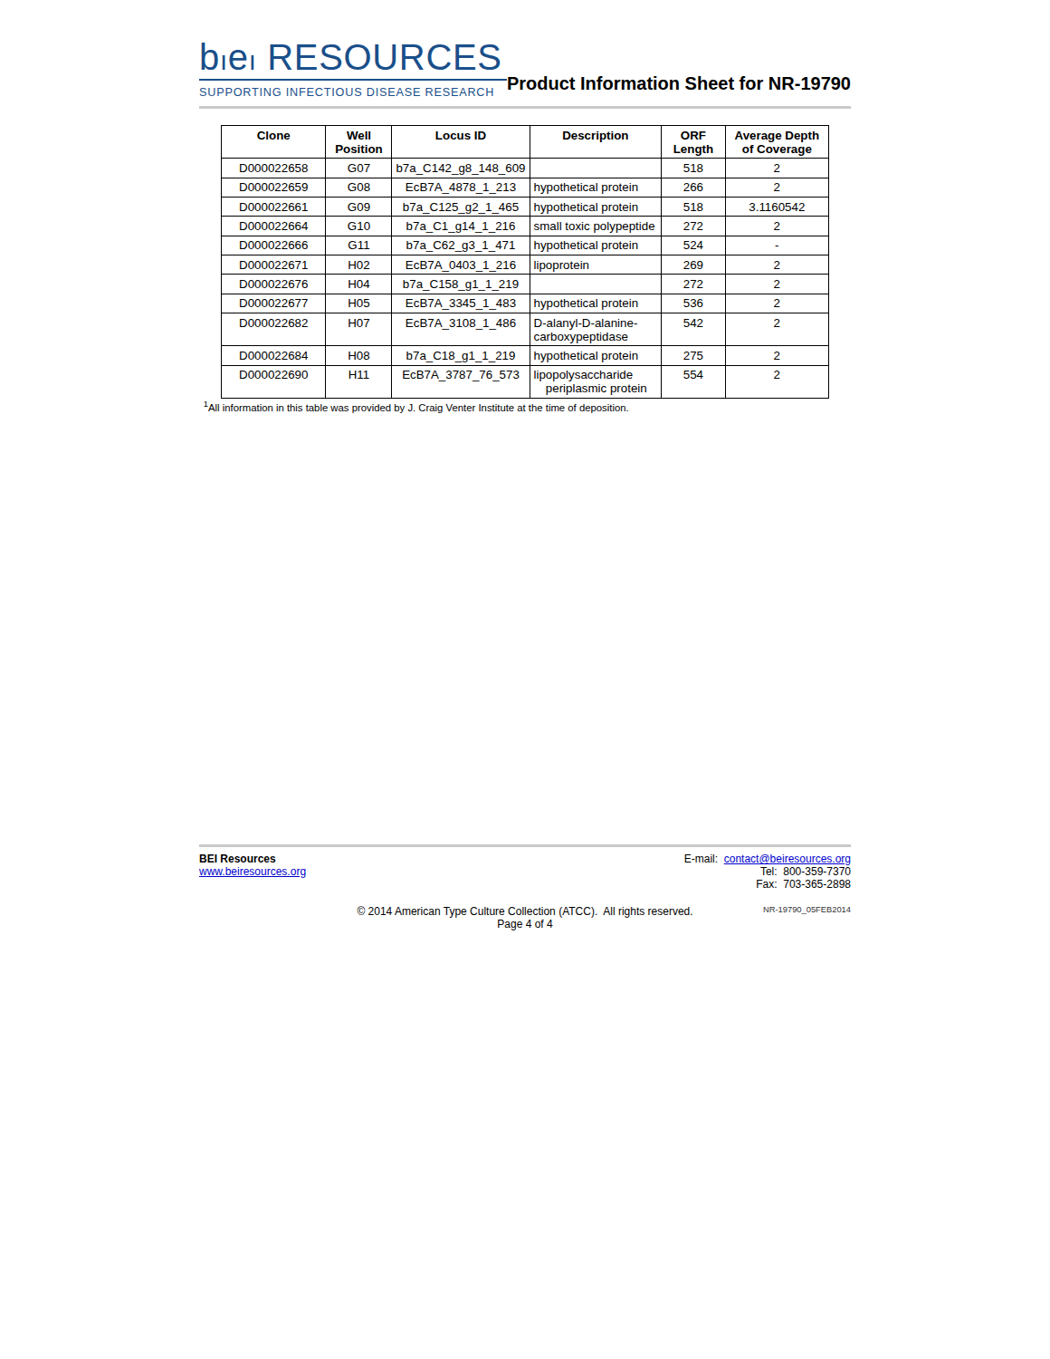bıeı RESOURCES
SUPPORTING INFECTIOUS DISEASE RESEARCH
Product Information Sheet for NR-19790
| Clone | Well Position | Locus ID | Description | ORF Length | Average Depth of Coverage |
| --- | --- | --- | --- | --- | --- |
| D000022658 | G07 | b7a_C142_g8_148_609 | | 518 | 2 |
| D000022659 | G08 | EcB7A_4878_1_213 | hypothetical protein | 266 | 2 |
| D000022661 | G09 | b7a_C125_g2_1_465 | hypothetical protein | 518 | 3.1160542 |
| D000022664 | G10 | b7a_C1_g14_1_216 | small toxic polypeptide | 272 | 2 |
| D000022666 | G11 | b7a_C62_g3_1_471 | hypothetical protein | 524 | - |
| D000022671 | H02 | EcB7A_0403_1_216 | lipoprotein | 269 | 2 |
| D000022676 | H04 | b7a_C158_g1_1_219 | | 272 | 2 |
| D000022677 | H05 | EcB7A_3345_1_483 | hypothetical protein | 536 | 2 |
| D000022682 | H07 | EcB7A_3108_1_486 | D-alanyl-D-alanine-carboxypeptidase | 542 | 2 |
| D000022684 | H08 | b7a_C18_g1_1_219 | hypothetical protein | 275 | 2 |
| D000022690 | H11 | EcB7A_3787_76_573 | lipopolysaccharide periplasmic protein | 554 | 2 |
1All information in this table was provided by J. Craig Venter Institute at the time of deposition.
BEI Resources
www.beiresources.org
E-mail: contact@beiresources.org
Tel: 800-359-7370
Fax: 703-365-2898
© 2014 American Type Culture Collection (ATCC). All rights reserved.
Page 4 of 4
NR-19790_05FEB2014